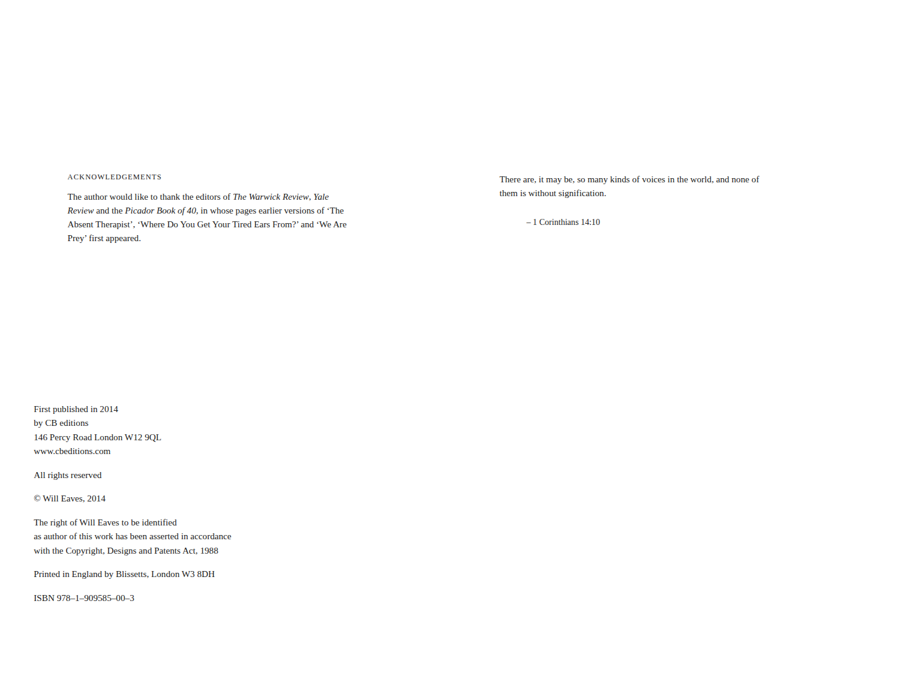Acknowledgements
The author would like to thank the editors of The Warwick Review, Yale Review and the Picador Book of 40, in whose pages earlier versions of ‘The Absent Therapist’, ‘Where Do You Get Your Tired Ears From?’ and ‘We Are Prey’ first appeared.
First published in 2014
by CB editions
146 Percy Road London W12 9QL
www.cbeditions.com
All rights reserved
© Will Eaves, 2014
The right of Will Eaves to be identified
as author of this work has been asserted in accordance
with the Copyright, Designs and Patents Act, 1988
Printed in England by Blissetts, London W3 8DH
ISBN 978–1–909585–00–3
There are, it may be, so many kinds of voices in the world, and none of them is without signification.
– 1 Corinthians 14:10